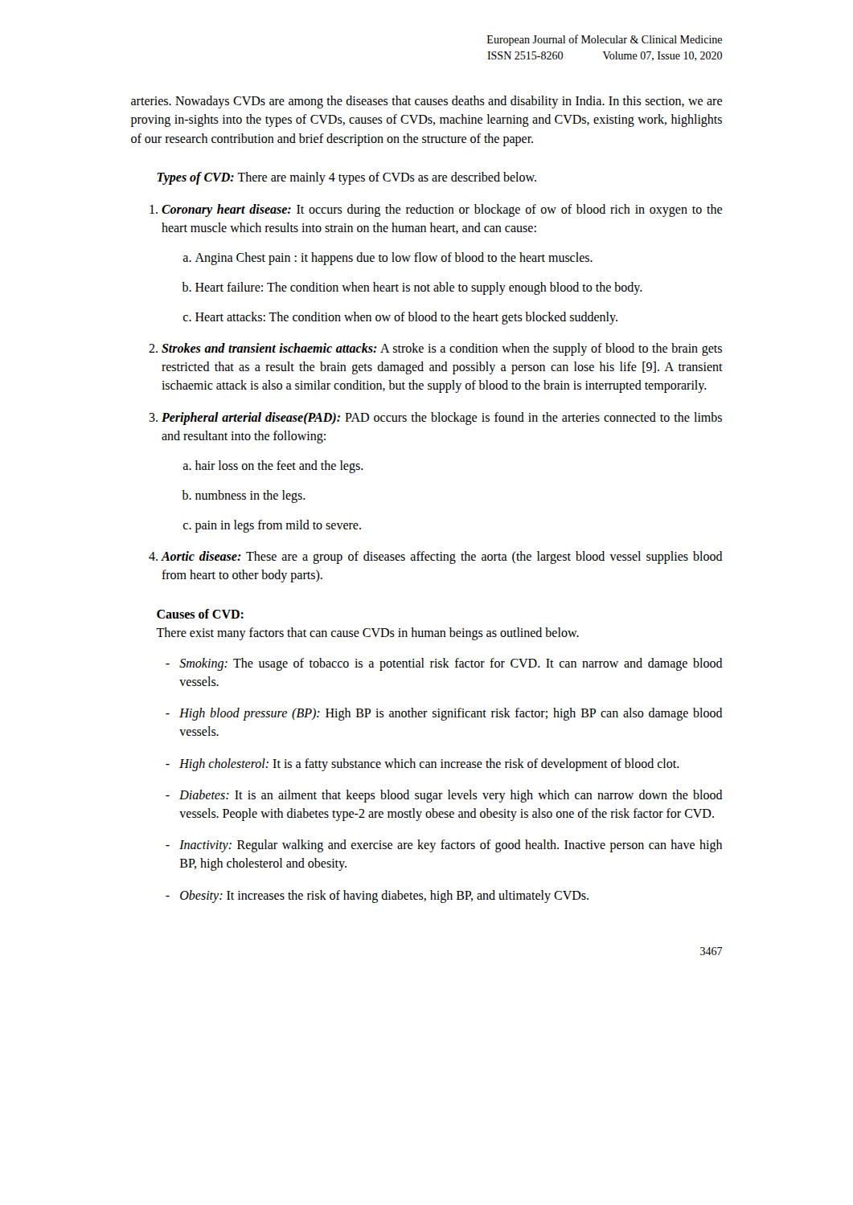European Journal of Molecular & Clinical Medicine
ISSN 2515-8260 Volume 07, Issue 10, 2020
arteries. Nowadays CVDs are among the diseases that causes deaths and disability in India. In this section, we are proving in-sights into the types of CVDs, causes of CVDs, machine learning and CVDs, existing work, highlights of our research contribution and brief description on the structure of the paper.
Types of CVD: There are mainly 4 types of CVDs as are described below.
Coronary heart disease: It occurs during the reduction or blockage of ow of blood rich in oxygen to the heart muscle which results into strain on the human heart, and can cause:
Angina Chest pain : it happens due to low flow of blood to the heart muscles.
Heart failure: The condition when heart is not able to supply enough blood to the body.
Heart attacks: The condition when ow of blood to the heart gets blocked suddenly.
Strokes and transient ischaemic attacks: A stroke is a condition when the supply of blood to the brain gets restricted that as a result the brain gets damaged and possibly a person can lose his life [9]. A transient ischaemic attack is also a similar condition, but the supply of blood to the brain is interrupted temporarily.
Peripheral arterial disease(PAD): PAD occurs the blockage is found in the arteries connected to the limbs and resultant into the following:
hair loss on the feet and the legs.
numbness in the legs.
pain in legs from mild to severe.
Aortic disease: These are a group of diseases affecting the aorta (the largest blood vessel supplies blood from heart to other body parts).
Causes of CVD: There exist many factors that can cause CVDs in human beings as outlined below.
Smoking: The usage of tobacco is a potential risk factor for CVD. It can narrow and damage blood vessels.
High blood pressure (BP): High BP is another significant risk factor; high BP can also damage blood vessels.
High cholesterol: It is a fatty substance which can increase the risk of development of blood clot.
Diabetes: It is an ailment that keeps blood sugar levels very high which can narrow down the blood vessels. People with diabetes type-2 are mostly obese and obesity is also one of the risk factor for CVD.
Inactivity: Regular walking and exercise are key factors of good health. Inactive person can have high BP, high cholesterol and obesity.
Obesity: It increases the risk of having diabetes, high BP, and ultimately CVDs.
3467